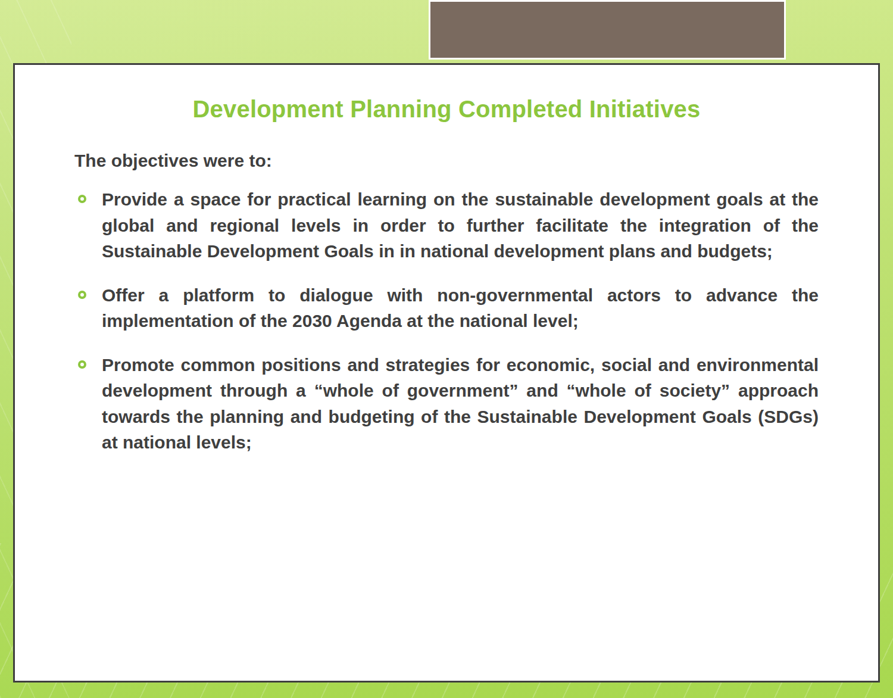Development Planning Completed Initiatives
The objectives were to:
Provide a space for practical learning on the sustainable development goals at the global and regional levels in order to further facilitate the integration of the Sustainable Development Goals in in national development plans and budgets;
Offer a platform to dialogue with non-governmental actors to advance the implementation of the 2030 Agenda at the national level;
Promote common positions and strategies for economic, social and environmental development through a “whole of government” and “whole of society” approach towards the planning and budgeting of the Sustainable Development Goals (SDGs) at national levels;